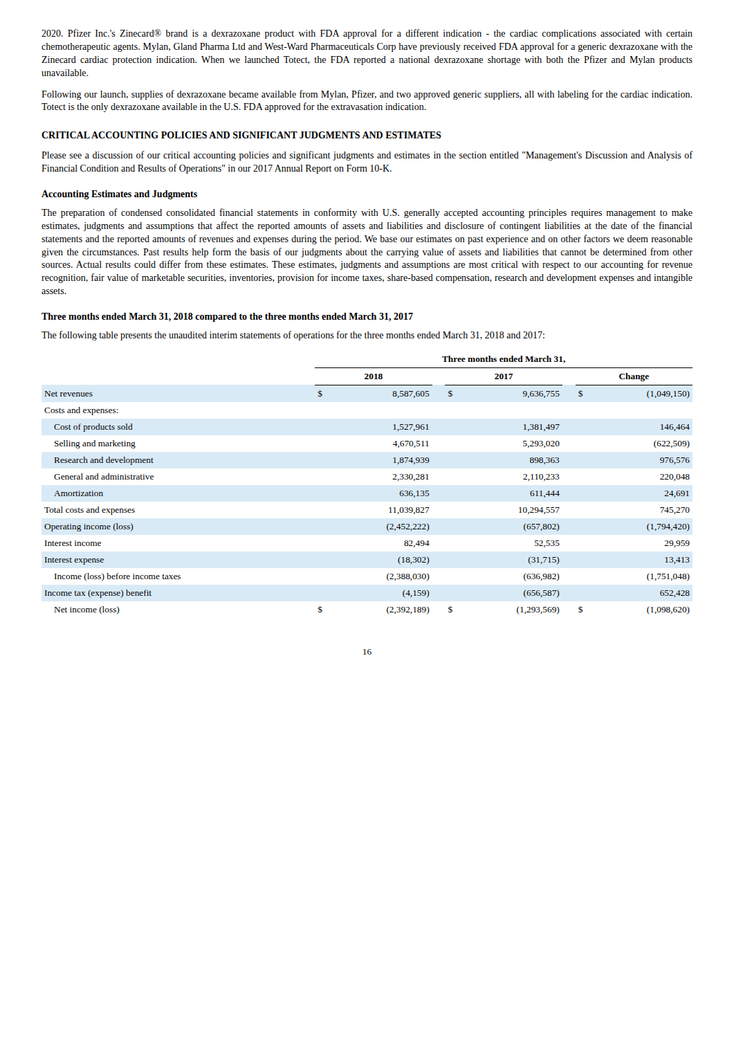2020. Pfizer Inc.'s Zinecard® brand is a dexrazoxane product with FDA approval for a different indication - the cardiac complications associated with certain chemotherapeutic agents. Mylan, Gland Pharma Ltd and West-Ward Pharmaceuticals Corp have previously received FDA approval for a generic dexrazoxane with the Zinecard cardiac protection indication. When we launched Totect, the FDA reported a national dexrazoxane shortage with both the Pfizer and Mylan products unavailable.
Following our launch, supplies of dexrazoxane became available from Mylan, Pfizer, and two approved generic suppliers, all with labeling for the cardiac indication. Totect is the only dexrazoxane available in the U.S. FDA approved for the extravasation indication.
CRITICAL ACCOUNTING POLICIES AND SIGNIFICANT JUDGMENTS AND ESTIMATES
Please see a discussion of our critical accounting policies and significant judgments and estimates in the section entitled "Management's Discussion and Analysis of Financial Condition and Results of Operations" in our 2017 Annual Report on Form 10-K.
Accounting Estimates and Judgments
The preparation of condensed consolidated financial statements in conformity with U.S. generally accepted accounting principles requires management to make estimates, judgments and assumptions that affect the reported amounts of assets and liabilities and disclosure of contingent liabilities at the date of the financial statements and the reported amounts of revenues and expenses during the period. We base our estimates on past experience and on other factors we deem reasonable given the circumstances. Past results help form the basis of our judgments about the carrying value of assets and liabilities that cannot be determined from other sources. Actual results could differ from these estimates. These estimates, judgments and assumptions are most critical with respect to our accounting for revenue recognition, fair value of marketable securities, inventories, provision for income taxes, share-based compensation, research and development expenses and intangible assets.
Three months ended March 31, 2018 compared to the three months ended March 31, 2017
The following table presents the unaudited interim statements of operations for the three months ended March 31, 2018 and 2017:
| | | Three months ended March 31, |
| --- | --- | --- |
| | | 2018 | | 2017 | | Change |
| Net revenues | | $ | 8,587,605 | | $ | 9,636,755 | | $ | (1,049,150) |
| Costs and expenses: | | | | | | | | | |
| Cost of products sold | | | 1,527,961 | | | 1,381,497 | | | 146,464 |
| Selling and marketing | | | 4,670,511 | | | 5,293,020 | | | (622,509) |
| Research and development | | | 1,874,939 | | | 898,363 | | | 976,576 |
| General and administrative | | | 2,330,281 | | | 2,110,233 | | | 220,048 |
| Amortization | | | 636,135 | | | 611,444 | | | 24,691 |
| Total costs and expenses | | | 11,039,827 | | | 10,294,557 | | | 745,270 |
| Operating income (loss) | | | (2,452,222) | | | (657,802) | | | (1,794,420) |
| Interest income | | | 82,494 | | | 52,535 | | | 29,959 |
| Interest expense | | | (18,302) | | | (31,715) | | | 13,413 |
| Income (loss) before income taxes | | | (2,388,030) | | | (636,982) | | | (1,751,048) |
| Income tax (expense) benefit | | | (4,159) | | | (656,587) | | | 652,428 |
| Net income (loss) | | $ | (2,392,189) | | $ | (1,293,569) | | $ | (1,098,620) |
16